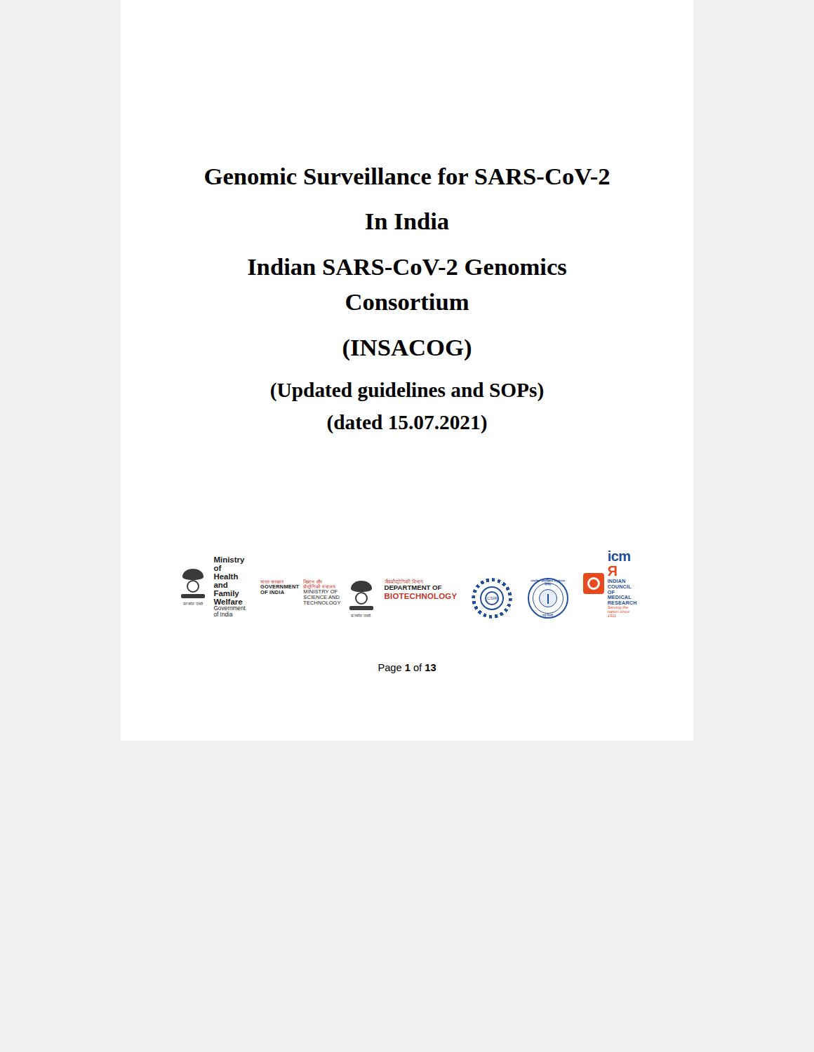Genomic Surveillance for SARS-CoV-2
In India
Indian SARS-CoV-2 Genomics Consortium
(INSACOG)
(Updated guidelines and SOPs)
(dated 15.07.2021)
सत्यमेव जयते
Ministry of Health
and Family Welfare Government of India
भारत सरकार GOVERNMENT OF INDIA
विज्ञान और प्रौद्योगिकी मंत्रालय MINISTRY OF SCIENCE AND TECHNOLOGY
सत्यमेव जयते
जैवप्रौद्योगिकी विभाग DEPARTMENT OF BIOTECHNOLOGY
CSIR
भारतीय आयुर्विज्ञान अनुसंधान परिषद
नई दिल्ली
icmR
INDIAN COUNCIL OF
MEDICAL RESEARCH
Serving the nation since 1911
Page 1 of 13